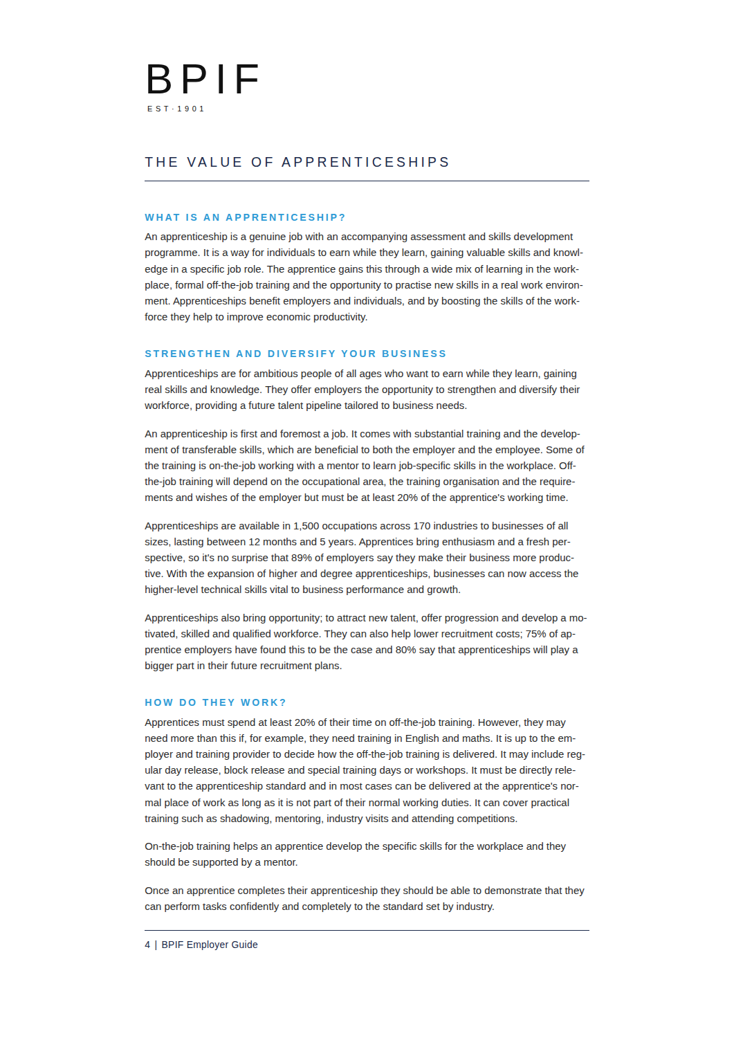BPIF EST·1901
The Value of Apprenticeships
What is an Apprenticeship?
An apprenticeship is a genuine job with an accompanying assessment and skills development programme. It is a way for individuals to earn while they learn, gaining valuable skills and knowledge in a specific job role. The apprentice gains this through a wide mix of learning in the workplace, formal off-the-job training and the opportunity to practise new skills in a real work environment. Apprenticeships benefit employers and individuals, and by boosting the skills of the workforce they help to improve economic productivity.
Strengthen and Diversify Your Business
Apprenticeships are for ambitious people of all ages who want to earn while they learn, gaining real skills and knowledge. They offer employers the opportunity to strengthen and diversify their workforce, providing a future talent pipeline tailored to business needs.
An apprenticeship is first and foremost a job. It comes with substantial training and the development of transferable skills, which are beneficial to both the employer and the employee. Some of the training is on-the-job working with a mentor to learn job-specific skills in the workplace. Off-the-job training will depend on the occupational area, the training organisation and the requirements and wishes of the employer but must be at least 20% of the apprentice's working time.
Apprenticeships are available in 1,500 occupations across 170 industries to businesses of all sizes, lasting between 12 months and 5 years. Apprentices bring enthusiasm and a fresh perspective, so it's no surprise that 89% of employers say they make their business more productive. With the expansion of higher and degree apprenticeships, businesses can now access the higher-level technical skills vital to business performance and growth.
Apprenticeships also bring opportunity; to attract new talent, offer progression and develop a motivated, skilled and qualified workforce. They can also help lower recruitment costs; 75% of apprentice employers have found this to be the case and 80% say that apprenticeships will play a bigger part in their future recruitment plans.
How Do They Work?
Apprentices must spend at least 20% of their time on off-the-job training. However, they may need more than this if, for example, they need training in English and maths. It is up to the employer and training provider to decide how the off-the-job training is delivered. It may include regular day release, block release and special training days or workshops. It must be directly relevant to the apprenticeship standard and in most cases can be delivered at the apprentice's normal place of work as long as it is not part of their normal working duties. It can cover practical training such as shadowing, mentoring, industry visits and attending competitions.
On-the-job training helps an apprentice develop the specific skills for the workplace and they should be supported by a mentor.
Once an apprentice completes their apprenticeship they should be able to demonstrate that they can perform tasks confidently and completely to the standard set by industry.
4|BPIF Employer Guide